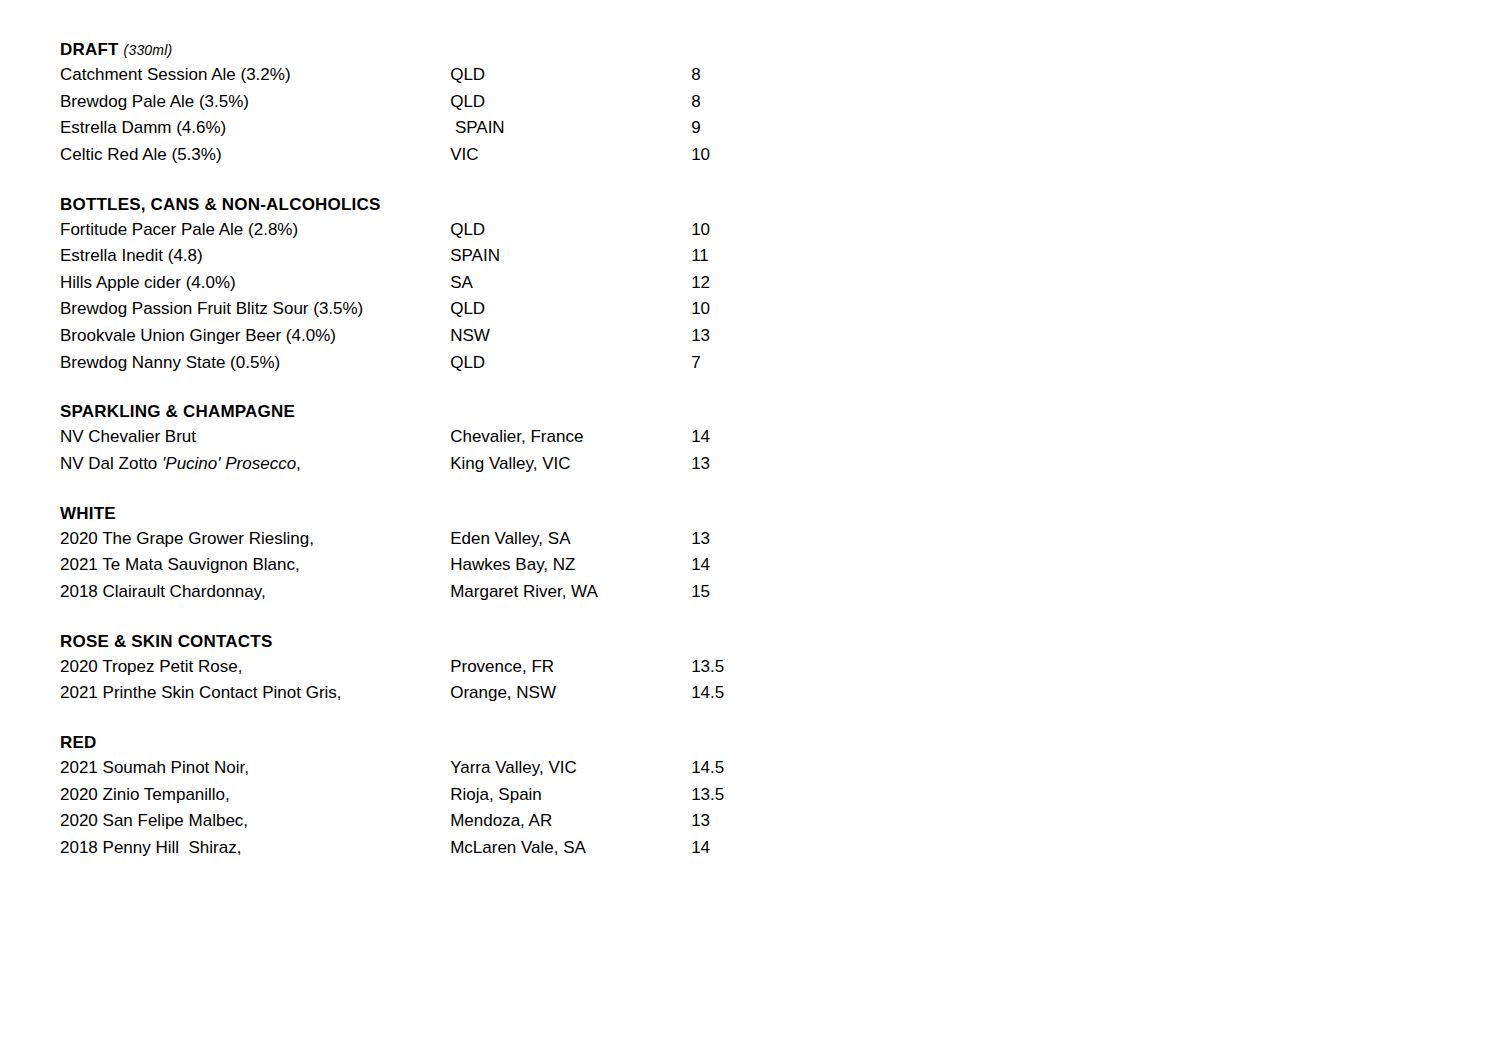DRAFT (330ml)
| Catchment Session Ale (3.2%) | QLD | 8 |
| Brewdog Pale Ale (3.5%) | QLD | 8 |
| Estrella Damm (4.6%) | SPAIN | 9 |
| Celtic Red Ale (5.3%) | VIC | 10 |
BOTTLES, CANS & NON-ALCOHOLICS
| Fortitude Pacer Pale Ale (2.8%) | QLD | 10 |
| Estrella Inedit (4.8) | SPAIN | 11 |
| Hills Apple cider (4.0%) | SA | 12 |
| Brewdog Passion Fruit Blitz Sour (3.5%) | QLD | 10 |
| Brookvale Union Ginger Beer (4.0%) | NSW | 13 |
| Brewdog Nanny State (0.5%) | QLD | 7 |
SPARKLING & CHAMPAGNE
| NV Chevalier Brut | Chevalier, France | 14 |
| NV Dal Zotto 'Pucino' Prosecco , | King Valley, VIC | 13 |
WHITE
| 2020 The Grape Grower Riesling, | Eden Valley, SA | 13 |
| 2021 Te Mata Sauvignon Blanc, | Hawkes Bay, NZ | 14 |
| 2018 Clairault Chardonnay, | Margaret River, WA | 15 |
ROSE & SKIN CONTACTS
| 2020 Tropez Petit Rose, | Provence, FR | 13.5 |
| 2021 Printhe Skin Contact Pinot Gris, | Orange, NSW | 14.5 |
RED
| 2021 Soumah Pinot Noir, | Yarra Valley, VIC | 14.5 |
| 2020 Zinio Tempanillo, | Rioja, Spain | 13.5 |
| 2020 San Felipe Malbec, | Mendoza, AR | 13 |
| 2018 Penny Hill Shiraz, | McLaren Vale, SA | 14 |